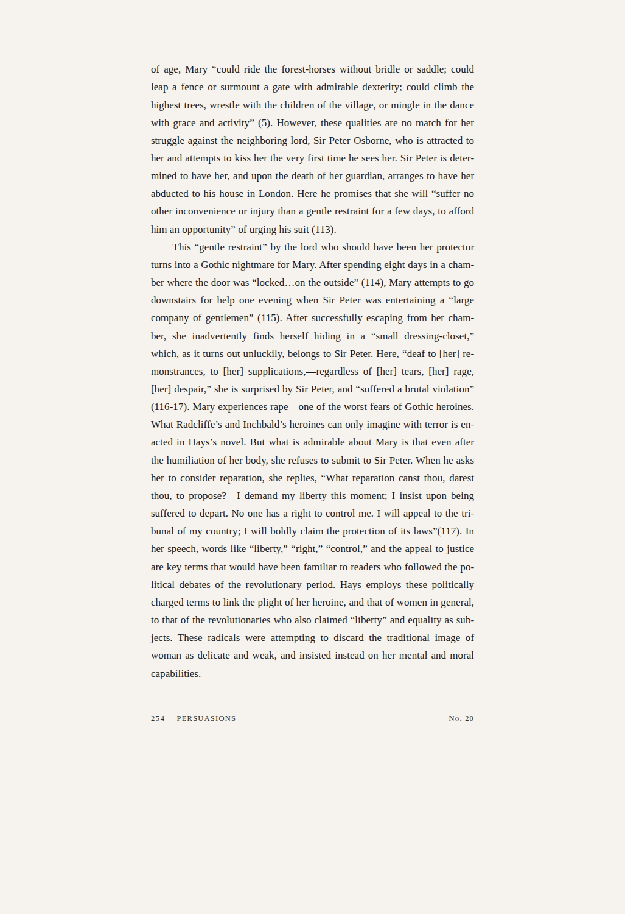of age, Mary “could ride the forest-horses without bridle or saddle; could leap a fence or surmount a gate with admirable dexterity; could climb the highest trees, wrestle with the children of the village, or mingle in the dance with grace and activity” (5). However, these qualities are no match for her struggle against the neighboring lord, Sir Peter Osborne, who is attracted to her and attempts to kiss her the very first time he sees her. Sir Peter is determined to have her, and upon the death of her guardian, arranges to have her abducted to his house in London. Here he promises that she will “suffer no other inconvenience or injury than a gentle restraint for a few days, to afford him an opportunity” of urging his suit (113).
This “gentle restraint” by the lord who should have been her protector turns into a Gothic nightmare for Mary. After spending eight days in a chamber where the door was “locked…on the outside” (114), Mary attempts to go downstairs for help one evening when Sir Peter was entertaining a “large company of gentlemen” (115). After successfully escaping from her chamber, she inadvertently finds herself hiding in a “small dressing-closet,” which, as it turns out unluckily, belongs to Sir Peter. Here, “deaf to [her] remonstrances, to [her] supplications,—regardless of [her] tears, [her] rage, [her] despair,” she is surprised by Sir Peter, and “suffered a brutal violation” (116-17). Mary experiences rape—one of the worst fears of Gothic heroines. What Radcliffe’s and Inchbald’s heroines can only imagine with terror is enacted in Hays’s novel. But what is admirable about Mary is that even after the humiliation of her body, she refuses to submit to Sir Peter. When he asks her to consider reparation, she replies, “What reparation canst thou, darest thou, to propose?—I demand my liberty this moment; I insist upon being suffered to depart. No one has a right to control me. I will appeal to the tribunal of my country; I will boldly claim the protection of its laws”(117). In her speech, words like “liberty,” “right,” “control,” and the appeal to justice are key terms that would have been familiar to readers who followed the political debates of the revolutionary period. Hays employs these politically charged terms to link the plight of her heroine, and that of women in general, to that of the revolutionaries who also claimed “liberty” and equality as subjects. These radicals were attempting to discard the traditional image of woman as delicate and weak, and insisted instead on her mental and moral capabilities.
254 Persuasions
No. 20